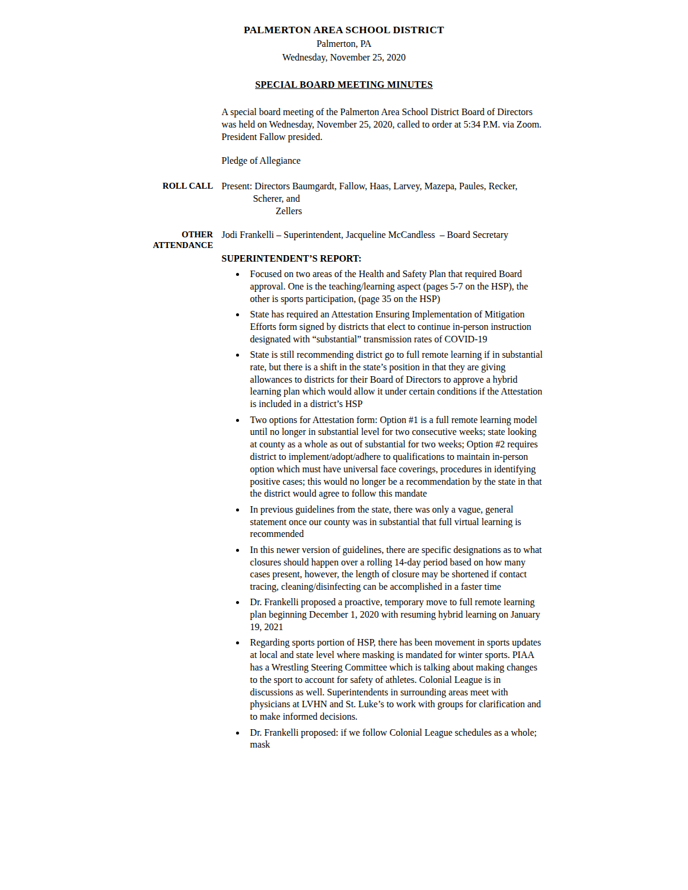PALMERTON AREA SCHOOL DISTRICT
Palmerton, PA
Wednesday, November 25, 2020
SPECIAL BOARD MEETING MINUTES
A special board meeting of the Palmerton Area School District Board of Directors was held on Wednesday, November 25, 2020, called to order at 5:34 P.M. via Zoom. President Fallow presided.
Pledge of Allegiance
ROLL CALL
Present: Directors Baumgardt, Fallow, Haas, Larvey, Mazepa, Paules, Recker, Scherer, and Zellers
OTHER
ATTENDANCE
Jodi Frankelli – Superintendent, Jacqueline McCandless – Board Secretary
SUPERINTENDENT’S REPORT:
Focused on two areas of the Health and Safety Plan that required Board approval. One is the teaching/learning aspect (pages 5-7 on the HSP), the other is sports participation, (page 35 on the HSP)
State has required an Attestation Ensuring Implementation of Mitigation Efforts form signed by districts that elect to continue in-person instruction designated with “substantial” transmission rates of COVID-19
State is still recommending district go to full remote learning if in substantial rate, but there is a shift in the state’s position in that they are giving allowances to districts for their Board of Directors to approve a hybrid learning plan which would allow it under certain conditions if the Attestation is included in a district’s HSP
Two options for Attestation form: Option #1 is a full remote learning model until no longer in substantial level for two consecutive weeks; state looking at county as a whole as out of substantial for two weeks; Option #2 requires district to implement/adopt/adhere to qualifications to maintain in-person option which must have universal face coverings, procedures in identifying positive cases; this would no longer be a recommendation by the state in that the district would agree to follow this mandate
In previous guidelines from the state, there was only a vague, general statement once our county was in substantial that full virtual learning is recommended
In this newer version of guidelines, there are specific designations as to what closures should happen over a rolling 14-day period based on how many cases present, however, the length of closure may be shortened if contact tracing, cleaning/disinfecting can be accomplished in a faster time
Dr. Frankelli proposed a proactive, temporary move to full remote learning plan beginning December 1, 2020 with resuming hybrid learning on January 19, 2021
Regarding sports portion of HSP, there has been movement in sports updates at local and state level where masking is mandated for winter sports. PIAA has a Wrestling Steering Committee which is talking about making changes to the sport to account for safety of athletes. Colonial League is in discussions as well. Superintendents in surrounding areas meet with physicians at LVHN and St. Luke’s to work with groups for clarification and to make informed decisions.
Dr. Frankelli proposed: if we follow Colonial League schedules as a whole; mask